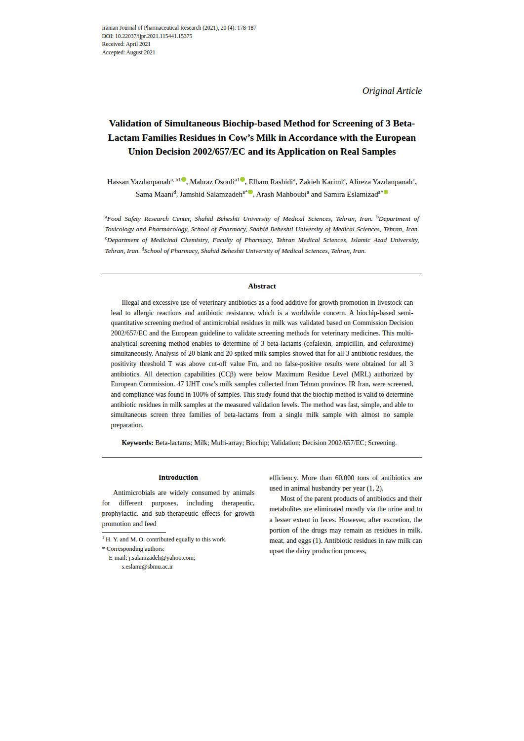Iranian Journal of Pharmaceutical Research (2021), 20 (4): 178-187
DOI: 10.22037/ijpr.2021.115441.15375
Received: April 2021
Accepted: August 2021
Original Article
Validation of Simultaneous Biochip-based Method for Screening of 3 Beta-Lactam Families Residues in Cow’s Milk in Accordance with the European Union Decision 2002/657/EC and its Application on Real Samples
Hassan Yazdanpanaha, b1 , Mahraz Osoulia1 , Elham Rashidia, Zakieh Karimia, Alireza Yazdanpanahc, Sama Maanid, Jamshid Salamzadeha* , Arash Mahboubia and Samira Eslamizada*
aFood Safety Research Center, Shahid Beheshti University of Medical Sciences, Tehran, Iran. bDepartment of Toxicology and Pharmacology, School of Pharmacy, Shahid Beheshti University of Medical Sciences, Tehran, Iran. cDepartment of Medicinal Chemistry, Faculty of Pharmacy, Tehran Medical Sciences, Islamic Azad University, Tehran, Iran. dSchool of Pharmacy, Shahid Beheshti University of Medical Sciences, Tehran, Iran.
Abstract
Illegal and excessive use of veterinary antibiotics as a food additive for growth promotion in livestock can lead to allergic reactions and antibiotic resistance, which is a worldwide concern. A biochip-based semi-quantitative screening method of antimicrobial residues in milk was validated based on Commission Decision 2002/657/EC and the European guideline to validate screening methods for veterinary medicines. This multi-analytical screening method enables to determine of 3 beta-lactams (cefalexin, ampicillin, and cefuroxime) simultaneously. Analysis of 20 blank and 20 spiked milk samples showed that for all 3 antibiotic residues, the positivity threshold T was above cut-off value Fm, and no false-positive results were obtained for all 3 antibiotics. All detection capabilities (CCβ) were below Maximum Residue Level (MRL) authorized by European Commission. 47 UHT cow’s milk samples collected from Tehran province, IR Iran, were screened, and compliance was found in 100% of samples. This study found that the biochip method is valid to determine antibiotic residues in milk samples at the measured validation levels. The method was fast, simple, and able to simultaneous screen three families of beta-lactams from a single milk sample with almost no sample preparation.
Keywords: Beta-lactams; Milk; Multi-array; Biochip; Validation; Decision 2002/657/EC; Screening.
Introduction
Antimicrobials are widely consumed by animals for different purposes, including therapeutic, prophylactic, and sub-therapeutic effects for growth promotion and feed
1 H. Y. and M. O. contributed equally to this work.
* Corresponding authors:
E-mail: j.salamzadeh@yahoo.com;
s.eslami@sbmu.ac.ir
efficiency. More than 60,000 tons of antibiotics are used in animal husbandry per year (1, 2).
Most of the parent products of antibiotics and their metabolites are eliminated mostly via the urine and to a lesser extent in feces. However, after excretion, the portion of the drugs may remain as residues in milk, meat, and eggs (1). Antibiotic residues in raw milk can upset the dairy production process,